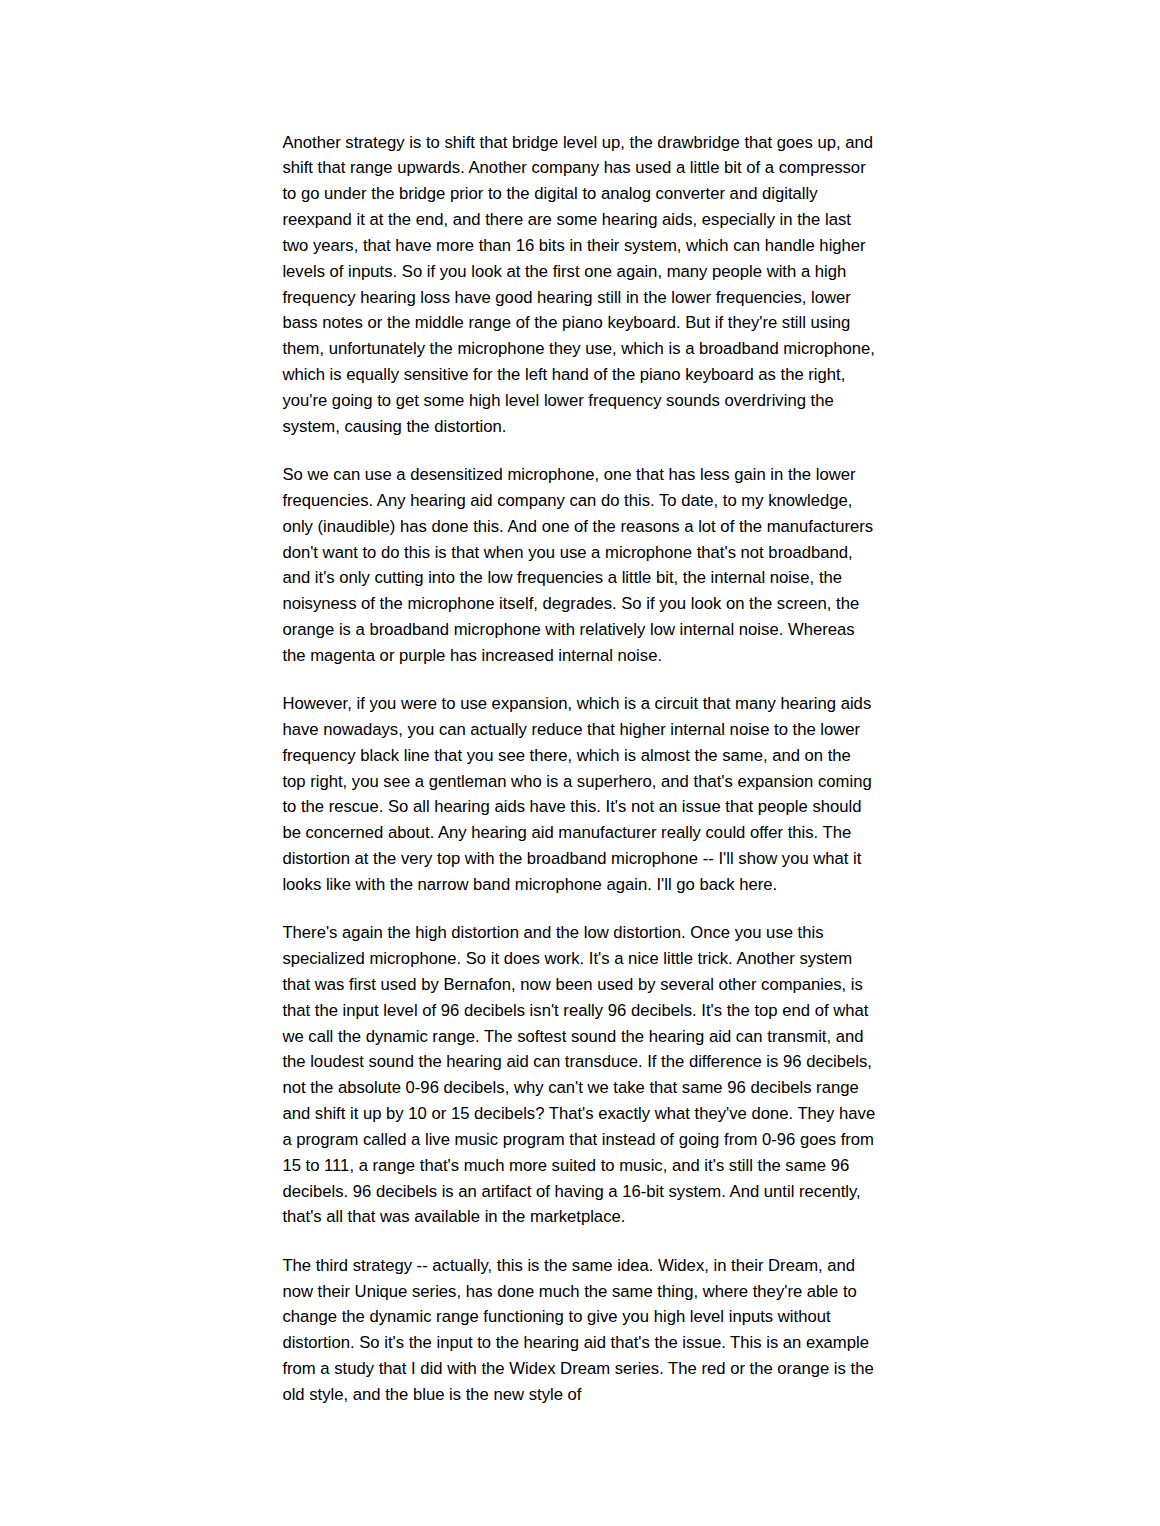Another strategy is to shift that bridge level up, the drawbridge that goes up, and shift that range upwards. Another company has used a little bit of a compressor to go under the bridge prior to the digital to analog converter and digitally reexpand it at the end, and there are some hearing aids, especially in the last two years, that have more than 16 bits in their system, which can handle higher levels of inputs. So if you look at the first one again, many people with a high frequency hearing loss have good hearing still in the lower frequencies, lower bass notes or the middle range of the piano keyboard. But if they're still using them, unfortunately the microphone they use, which is a broadband microphone, which is equally sensitive for the left hand of the piano keyboard as the right, you're going to get some high level lower frequency sounds overdriving the system, causing the distortion.
So we can use a desensitized microphone, one that has less gain in the lower frequencies. Any hearing aid company can do this. To date, to my knowledge, only (inaudible) has done this. And one of the reasons a lot of the manufacturers don't want to do this is that when you use a microphone that's not broadband, and it's only cutting into the low frequencies a little bit, the internal noise, the noisyness of the microphone itself, degrades. So if you look on the screen, the orange is a broadband microphone with relatively low internal noise. Whereas the magenta or purple has increased internal noise.
However, if you were to use expansion, which is a circuit that many hearing aids have nowadays, you can actually reduce that higher internal noise to the lower frequency black line that you see there, which is almost the same, and on the top right, you see a gentleman who is a superhero, and that's expansion coming to the rescue. So all hearing aids have this. It's not an issue that people should be concerned about. Any hearing aid manufacturer really could offer this. The distortion at the very top with the broadband microphone -- I'll show you what it looks like with the narrow band microphone again. I'll go back here.
There's again the high distortion and the low distortion. Once you use this specialized microphone. So it does work. It's a nice little trick. Another system that was first used by Bernafon, now been used by several other companies, is that the input level of 96 decibels isn't really 96 decibels. It's the top end of what we call the dynamic range. The softest sound the hearing aid can transmit, and the loudest sound the hearing aid can transduce. If the difference is 96 decibels, not the absolute 0-96 decibels, why can't we take that same 96 decibels range and shift it up by 10 or 15 decibels? That's exactly what they've done. They have a program called a live music program that instead of going from 0-96 goes from 15 to 111, a range that's much more suited to music, and it's still the same 96 decibels. 96 decibels is an artifact of having a 16-bit system. And until recently, that's all that was available in the marketplace.
The third strategy -- actually, this is the same idea. Widex, in their Dream, and now their Unique series, has done much the same thing, where they're able to change the dynamic range functioning to give you high level inputs without distortion. So it's the input to the hearing aid that's the issue. This is an example from a study that I did with the Widex Dream series. The red or the orange is the old style, and the blue is the new style of